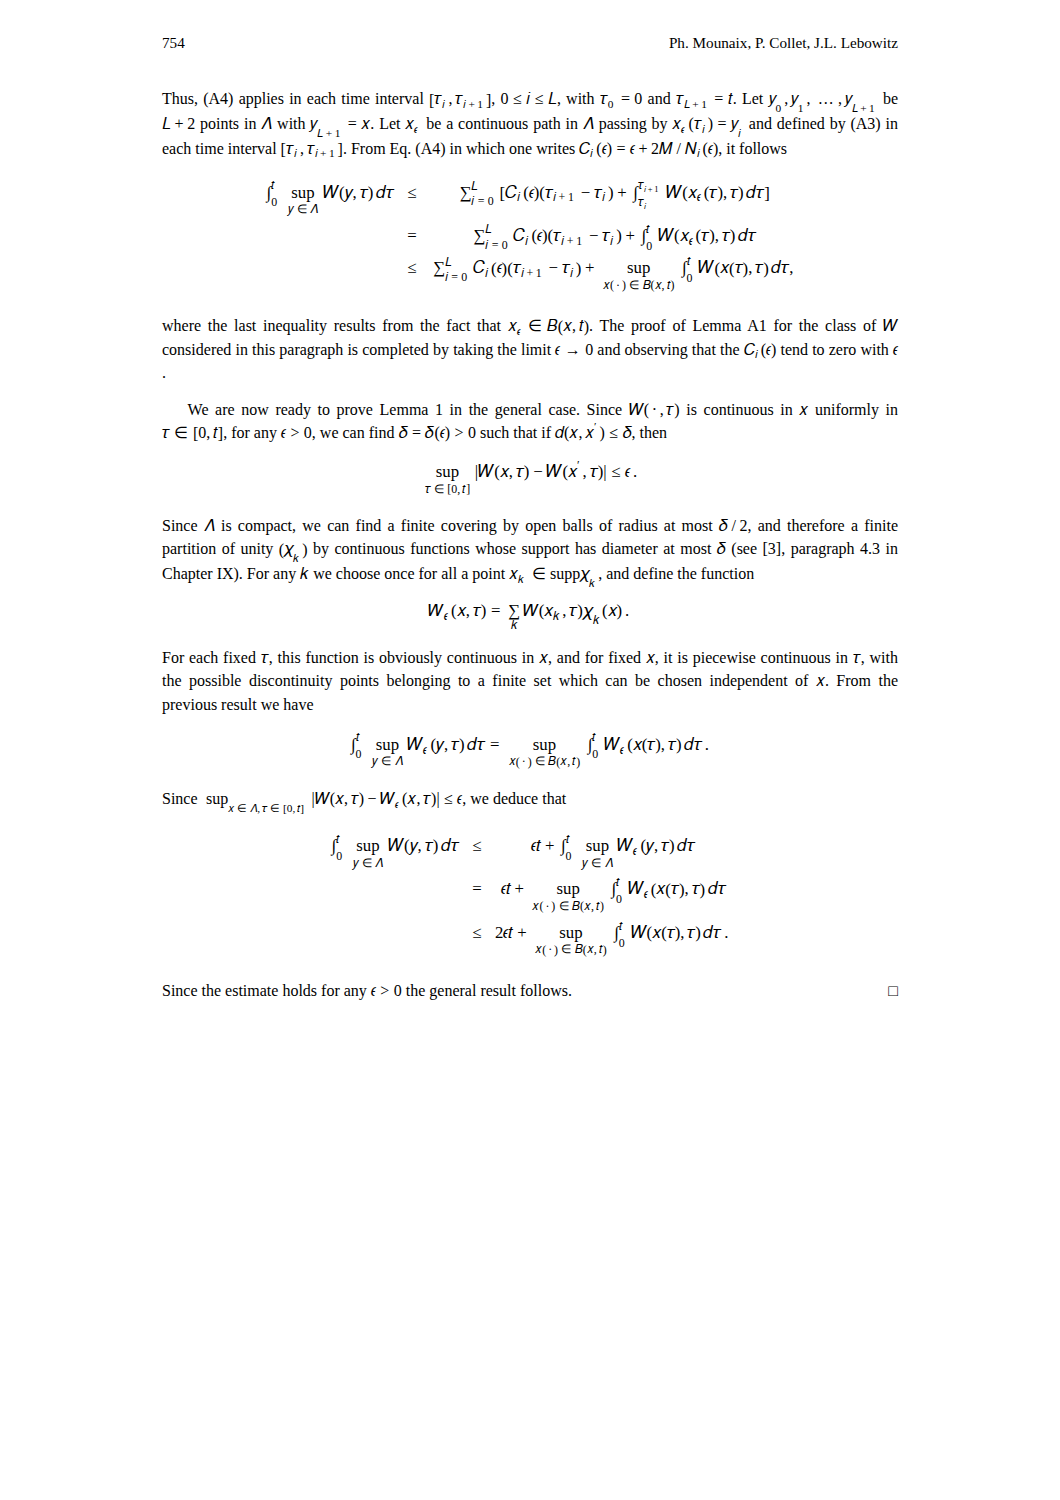754 Ph. Mounaix, P. Collet, J.L. Lebowitz
Thus, (A4) applies in each time interval [τi,τi+1], 0≤i≤L, with τ0=0 and τL+1=t. Let y0,y1,…,yL+1 be L+2 points in Λ with yL+1=x. Let xϵ be a continuous path in Λ passing by xϵ(τi)=yi and defined by (A3) in each time interval [τi,τi+1]. From Eq. (A4) in which one writes Ci(ϵ)=ϵ+2M/Ni(ϵ), it follows
∫0t supy∈Λ W(y,τ)dτ ≤ ∑i=0L [ Ci(ϵ)(τi+1−τi) + ∫τiτi+1 W(xϵ(τ),τ)dτ ] = ∑i=0L Ci(ϵ)(τi+1−τi) + ∫0t W(xϵ(τ),τ)dτ ≤ ∑i=0L Ci(ϵ)(τi+1−τi) + supx(·)∈B(x,t) ∫0t W(x(τ),τ)dτ,
where the last inequality results from the fact that xϵ∈B(x,t). The proof of Lemma A1 for the class of W considered in this paragraph is completed by taking the limit ϵ→0 and observing that the Ci(ϵ) tend to zero with ϵ.
We are now ready to prove Lemma 1 in the general case. Since W(·,τ) is continuous in x uniformly in τ∈[0,t], for any ϵ>0, we can find δ=δ(ϵ)>0 such that if d(x,x′)≤δ, then
supτ∈[0,t] |W(x,τ)−W(x′,τ)| ≤ϵ.
Since Λ is compact, we can find a finite covering by open balls of radius at most δ/2, and therefore a finite partition of unity (χk) by continuous functions whose support has diameter at most δ (see [3], paragraph 4.3 in Chapter IX). For any k we choose once for all a point xk∈suppχk, and define the function
Wϵ(x,τ) = ∑k W(xk,τ)χk(x).
For each fixed τ, this function is obviously continuous in x, and for fixed x, it is piecewise continuous in τ, with the possible discontinuity points belonging to a finite set which can be chosen independent of x. From the previous result we have
∫0t supy∈Λ Wϵ(y,τ)dτ = supx(·)∈B(x,t) ∫0t Wϵ(x(τ),τ)dτ.
Since supx∈Λ,τ∈[0,t]|W(x,τ)−Wϵ(x,τ)|≤ϵ, we deduce that
∫0t supy∈Λ W(y,τ)dτ ≤ ϵt+ ∫0t supy∈Λ Wϵ(y,τ)dτ = ϵt+ supx(·)∈B(x,t) ∫0t Wϵ(x(τ),τ)dτ ≤ 2ϵt+ supx(·)∈B(x,t) ∫0t W(x(τ),τ)dτ.
Since the estimate holds for any ϵ>0 the general result follows. □